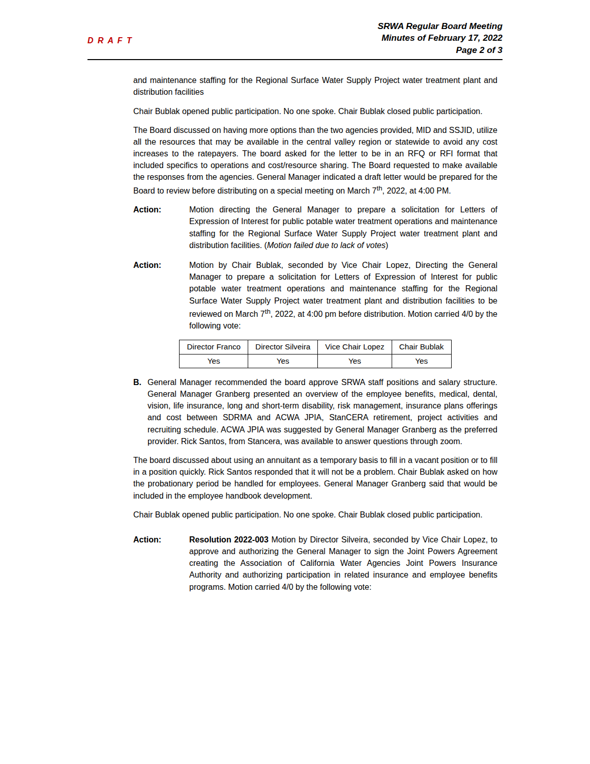D R A F T
SRWA Regular Board Meeting
Minutes of February 17, 2022
Page 2 of 3
and maintenance staffing for the Regional Surface Water Supply Project water treatment plant and distribution facilities
Chair Bublak opened public participation. No one spoke. Chair Bublak closed public participation.
The Board discussed on having more options than the two agencies provided, MID and SSJID, utilize all the resources that may be available in the central valley region or statewide to avoid any cost increases to the ratepayers. The board asked for the letter to be in an RFQ or RFI format that included specifics to operations and cost/resource sharing. The Board requested to make available the responses from the agencies. General Manager indicated a draft letter would be prepared for the Board to review before distributing on a special meeting on March 7th, 2022, at 4:00 PM.
Action:
Motion directing the General Manager to prepare a solicitation for Letters of Expression of Interest for public potable water treatment operations and maintenance staffing for the Regional Surface Water Supply Project water treatment plant and distribution facilities. (Motion failed due to lack of votes)
Action:
Motion by Chair Bublak, seconded by Vice Chair Lopez, Directing the General Manager to prepare a solicitation for Letters of Expression of Interest for public potable water treatment operations and maintenance staffing for the Regional Surface Water Supply Project water treatment plant and distribution facilities to be reviewed on March 7th, 2022, at 4:00 pm before distribution. Motion carried 4/0 by the following vote:
| Director Franco | Director Silveira | Vice Chair Lopez | Chair Bublak |
| Yes | Yes | Yes | Yes |
B.
General Manager recommended the board approve SRWA staff positions and salary structure. General Manager Granberg presented an overview of the employee benefits, medical, dental, vision, life insurance, long and short-term disability, risk management, insurance plans offerings and cost between SDRMA and ACWA JPIA, StanCERA retirement, project activities and recruiting schedule. ACWA JPIA was suggested by General Manager Granberg as the preferred provider. Rick Santos, from Stancera, was available to answer questions through zoom.
The board discussed about using an annuitant as a temporary basis to fill in a vacant position or to fill in a position quickly. Rick Santos responded that it will not be a problem. Chair Bublak asked on how the probationary period be handled for employees. General Manager Granberg said that would be included in the employee handbook development.
Chair Bublak opened public participation. No one spoke. Chair Bublak closed public participation.
Action:
Resolution 2022-003 Motion by Director Silveira, seconded by Vice Chair Lopez, to approve and authorizing the General Manager to sign the Joint Powers Agreement creating the Association of California Water Agencies Joint Powers Insurance Authority and authorizing participation in related insurance and employee benefits programs. Motion carried 4/0 by the following vote: